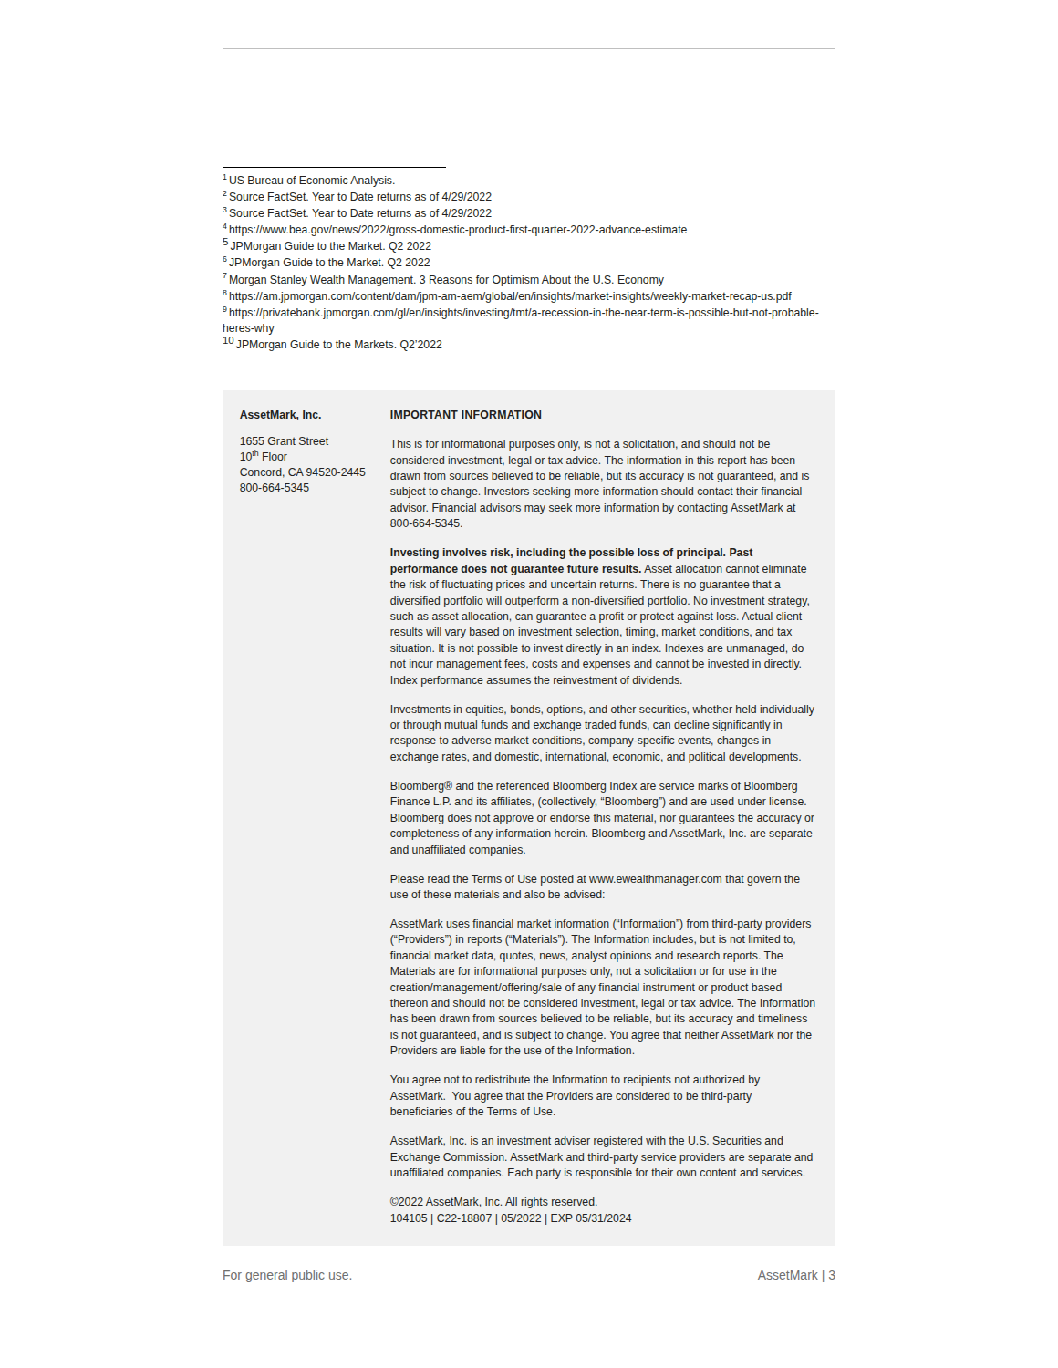1US Bureau of Economic Analysis.
2Source FactSet. Year to Date returns as of 4/29/2022
3Source FactSet. Year to Date returns as of 4/29/2022
4https://www.bea.gov/news/2022/gross-domestic-product-first-quarter-2022-advance-estimate
5JPMorgan Guide to the Market. Q2 2022
6JPMorgan Guide to the Market. Q2 2022
7Morgan Stanley Wealth Management. 3 Reasons for Optimism About the U.S. Economy
8https://am.jpmorgan.com/content/dam/jpm-am-aem/global/en/insights/market-insights/weekly-market-recap-us.pdf
9https://privatebank.jpmorgan.com/gl/en/insights/investing/tmt/a-recession-in-the-near-term-is-possible-but-not-probable-heres-why
10JPMorgan Guide to the Markets. Q2’2022
AssetMark, Inc.
1655 Grant Street
10th Floor
Concord, CA 94520-2445
800-664-5345
IMPORTANT INFORMATION
This is for informational purposes only, is not a solicitation, and should not be considered investment, legal or tax advice. The information in this report has been drawn from sources believed to be reliable, but its accuracy is not guaranteed, and is subject to change. Investors seeking more information should contact their financial advisor. Financial advisors may seek more information by contacting AssetMark at 800-664-5345.
Investing involves risk, including the possible loss of principal. Past performance does not guarantee future results. Asset allocation cannot eliminate the risk of fluctuating prices and uncertain returns. There is no guarantee that a diversified portfolio will outperform a non-diversified portfolio. No investment strategy, such as asset allocation, can guarantee a profit or protect against loss. Actual client results will vary based on investment selection, timing, market conditions, and tax situation. It is not possible to invest directly in an index. Indexes are unmanaged, do not incur management fees, costs and expenses and cannot be invested in directly. Index performance assumes the reinvestment of dividends.
Investments in equities, bonds, options, and other securities, whether held individually or through mutual funds and exchange traded funds, can decline significantly in response to adverse market conditions, company-specific events, changes in exchange rates, and domestic, international, economic, and political developments.
Bloomberg® and the referenced Bloomberg Index are service marks of Bloomberg Finance L.P. and its affiliates, (collectively, “Bloomberg”) and are used under license. Bloomberg does not approve or endorse this material, nor guarantees the accuracy or completeness of any information herein. Bloomberg and AssetMark, Inc. are separate and unaffiliated companies.
Please read the Terms of Use posted at www.ewealthmanager.com that govern the use of these materials and also be advised:
AssetMark uses financial market information (“Information”) from third-party providers (“Providers”) in reports (“Materials”). The Information includes, but is not limited to, financial market data, quotes, news, analyst opinions and research reports. The Materials are for informational purposes only, not a solicitation or for use in the creation/management/offering/sale of any financial instrument or product based thereon and should not be considered investment, legal or tax advice. The Information has been drawn from sources believed to be reliable, but its accuracy and timeliness is not guaranteed, and is subject to change. You agree that neither AssetMark nor the Providers are liable for the use of the Information.
You agree not to redistribute the Information to recipients not authorized by AssetMark. You agree that the Providers are considered to be third-party beneficiaries of the Terms of Use.
AssetMark, Inc. is an investment adviser registered with the U.S. Securities and Exchange Commission. AssetMark and third-party service providers are separate and unaffiliated companies. Each party is responsible for their own content and services.
©2022 AssetMark, Inc. All rights reserved.
104105 | C22-18807 | 05/2022 | EXP 05/31/2024
For general public use.
AssetMark | 3